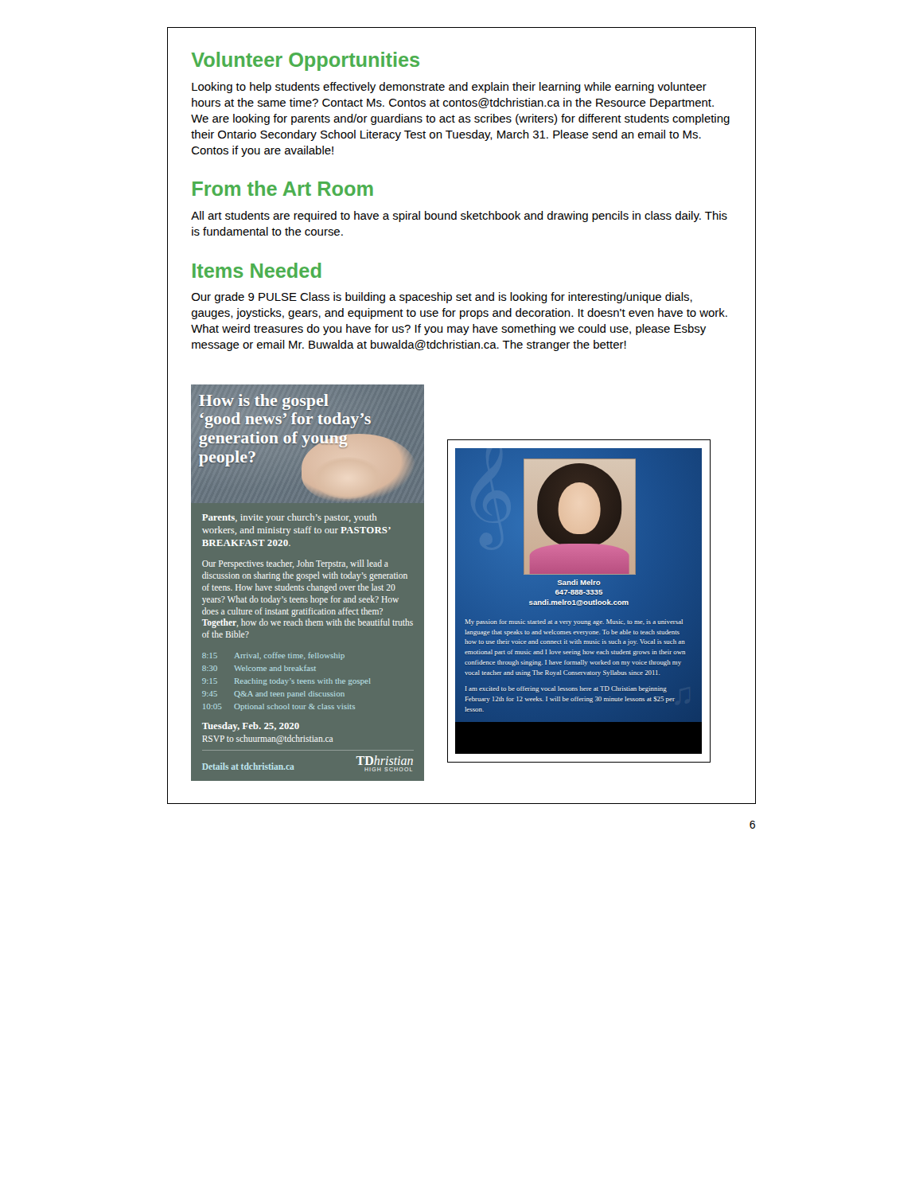Volunteer Opportunities
Looking to help students effectively demonstrate and explain their learning while earning volunteer hours at the same time? Contact Ms. Contos at contos@tdchristian.ca in the Resource Department. We are looking for parents and/or guardians to act as scribes (writers) for different students completing their Ontario Secondary School Literacy Test on Tuesday, March 31. Please send an email to Ms. Contos if you are available!
From the Art Room
All art students are required to have a spiral bound sketchbook and drawing pencils in class daily. This is fundamental to the course.
Items Needed
Our grade 9 PULSE Class is building a spaceship set and is looking for interesting/unique dials, gauges, joysticks, gears, and equipment to use for props and decoration. It doesn't even have to work. What weird treasures do you have for us? If you may have something we could use, please Esbsy message or email Mr. Buwalda at buwalda@tdchristian.ca. The stranger the better!
How is the gospel ‘good news’ for today’s generation of young people?
Parents, invite your church’s pastor, youth workers, and ministry staff to our PASTORS’ BREAKFAST 2020.
Our Perspectives teacher, John Terpstra, will lead a discussion on sharing the gospel with today’s generation of teens. How have students changed over the last 20 years? What do today’s teens hope for and seek? How does a culture of instant gratification affect them? Together, how do we reach them with the beautiful truths of the Bible?
8:15 Arrival, coffee time, fellowship
8:30 Welcome and breakfast
9:15 Reaching today’s teens with the gospel
9:45 Q&A and teen panel discussion
10:05 Optional school tour & class visits
Tuesday, Feb. 25, 2020
RSVP to schuurman@tdchristian.ca
Details at tdchristian.ca
TDhristian
HIGH SCHOOL
𝄞
♫
Sandi Melro
647-888-3335
sandi.melro1@outlook.com
My passion for music started at a very young age. Music, to me, is a universal language that speaks to and welcomes everyone. To be able to teach students how to use their voice and connect it with music is such a joy. Vocal is such an emotional part of music and I love seeing how each student grows in their own confidence through singing. I have formally worked on my voice through my vocal teacher and using The Royal Conservatory Syllabus since 2011.
I am excited to be offering vocal lessons here at TD Christian beginning February 12th for 12 weeks. I will be offering 30 minute lessons at $25 per lesson.
6